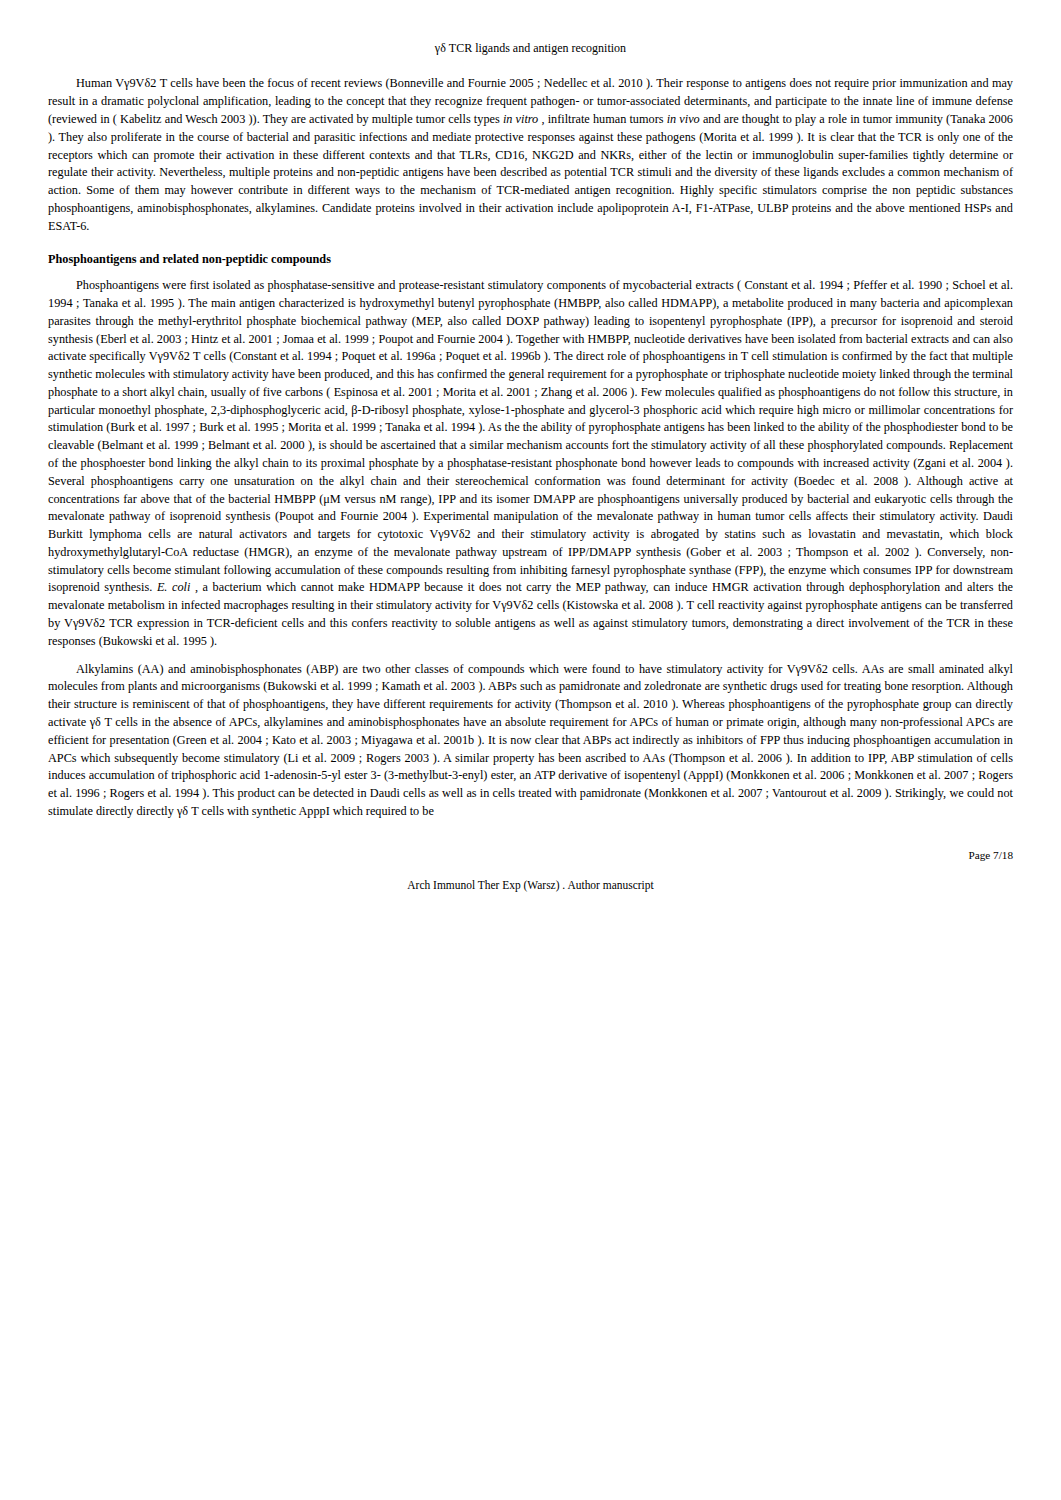γδ TCR ligands and antigen recognition
Human Vγ9Vδ2 T cells have been the focus of recent reviews (Bonneville and Fournie 2005 ; Nedellec et al. 2010 ). Their response to antigens does not require prior immunization and may result in a dramatic polyclonal amplification, leading to the concept that they recognize frequent pathogen- or tumor-associated determinants, and participate to the innate line of immune defense (reviewed in ( Kabelitz and Wesch 2003 )). They are activated by multiple tumor cells types in vitro , infiltrate human tumors in vivo and are thought to play a role in tumor immunity (Tanaka 2006 ). They also proliferate in the course of bacterial and parasitic infections and mediate protective responses against these pathogens (Morita et al. 1999 ). It is clear that the TCR is only one of the receptors which can promote their activation in these different contexts and that TLRs, CD16, NKG2D and NKRs, either of the lectin or immunoglobulin super-families tightly determine or regulate their activity. Nevertheless, multiple proteins and non-peptidic antigens have been described as potential TCR stimuli and the diversity of these ligands excludes a common mechanism of action. Some of them may however contribute in different ways to the mechanism of TCR-mediated antigen recognition. Highly specific stimulators comprise the non peptidic substances phosphoantigens, aminobisphosphonates, alkylamines. Candidate proteins involved in their activation include apolipoprotein A-I, F1-ATPase, ULBP proteins and the above mentioned HSPs and ESAT-6.
Phosphoantigens and related non-peptidic compounds
Phosphoantigens were first isolated as phosphatase-sensitive and protease-resistant stimulatory components of mycobacterial extracts ( Constant et al. 1994 ; Pfeffer et al. 1990 ; Schoel et al. 1994 ; Tanaka et al. 1995 ). The main antigen characterized is hydroxymethyl butenyl pyrophosphate (HMBPP, also called HDMAPP), a metabolite produced in many bacteria and apicomplexan parasites through the methyl-erythritol phosphate biochemical pathway (MEP, also called DOXP pathway) leading to isopentenyl pyrophosphate (IPP), a precursor for isoprenoid and steroid synthesis (Eberl et al. 2003 ; Hintz et al. 2001 ; Jomaa et al. 1999 ; Poupot and Fournie 2004 ). Together with HMBPP, nucleotide derivatives have been isolated from bacterial extracts and can also activate specifically Vγ9Vδ2 T cells (Constant et al. 1994 ; Poquet et al. 1996a ; Poquet et al. 1996b ). The direct role of phosphoantigens in T cell stimulation is confirmed by the fact that multiple synthetic molecules with stimulatory activity have been produced, and this has confirmed the general requirement for a pyrophosphate or triphosphate nucleotide moiety linked through the terminal phosphate to a short alkyl chain, usually of five carbons ( Espinosa et al. 2001 ; Morita et al. 2001 ; Zhang et al. 2006 ). Few molecules qualified as phosphoantigens do not follow this structure, in particular monoethyl phosphate, 2,3-diphosphoglyceric acid, β-D-ribosyl phosphate, xylose-1-phosphate and glycerol-3 phosphoric acid which require high micro or millimolar concentrations for stimulation (Burk et al. 1997 ; Burk et al. 1995 ; Morita et al. 1999 ; Tanaka et al. 1994 ). As the the ability of pyrophosphate antigens has been linked to the ability of the phosphodiester bond to be cleavable (Belmant et al. 1999 ; Belmant et al. 2000 ), is should be ascertained that a similar mechanism accounts fort the stimulatory activity of all these phosphorylated compounds. Replacement of the phosphoester bond linking the alkyl chain to its proximal phosphate by a phosphatase-resistant phosphonate bond however leads to compounds with increased activity (Zgani et al. 2004 ). Several phosphoantigens carry one unsaturation on the alkyl chain and their stereochemical conformation was found determinant for activity (Boedec et al. 2008 ). Although active at concentrations far above that of the bacterial HMBPP (μM versus nM range), IPP and its isomer DMAPP are phosphoantigens universally produced by bacterial and eukaryotic cells through the mevalonate pathway of isoprenoid synthesis (Poupot and Fournie 2004 ). Experimental manipulation of the mevalonate pathway in human tumor cells affects their stimulatory activity. Daudi Burkitt lymphoma cells are natural activators and targets for cytotoxic Vγ9Vδ2 and their stimulatory activity is abrogated by statins such as lovastatin and mevastatin, which block hydroxymethylglutaryl-CoA reductase (HMGR), an enzyme of the mevalonate pathway upstream of IPP/DMAPP synthesis (Gober et al. 2003 ; Thompson et al. 2002 ). Conversely, non-stimulatory cells become stimulant following accumulation of these compounds resulting from inhibiting farnesyl pyrophosphate synthase (FPP), the enzyme which consumes IPP for downstream isoprenoid synthesis. E. coli , a bacterium which cannot make HDMAPP because it does not carry the MEP pathway, can induce HMGR activation through dephosphorylation and alters the mevalonate metabolism in infected macrophages resulting in their stimulatory activity for Vγ9Vδ2 cells (Kistowska et al. 2008 ). T cell reactivity against pyrophosphate antigens can be transferred by Vγ9Vδ2 TCR expression in TCR-deficient cells and this confers reactivity to soluble antigens as well as against stimulatory tumors, demonstrating a direct involvement of the TCR in these responses (Bukowski et al. 1995 ).
Alkylamins (AA) and aminobisphosphonates (ABP) are two other classes of compounds which were found to have stimulatory activity for Vγ9Vδ2 cells. AAs are small aminated alkyl molecules from plants and microorganisms (Bukowski et al. 1999 ; Kamath et al. 2003 ). ABPs such as pamidronate and zoledronate are synthetic drugs used for treating bone resorption. Although their structure is reminiscent of that of phosphoantigens, they have different requirements for activity (Thompson et al. 2010 ). Whereas phosphoantigens of the pyrophosphate group can directly activate γδ T cells in the absence of APCs, alkylamines and aminobisphosphonates have an absolute requirement for APCs of human or primate origin, although many non-professional APCs are efficient for presentation (Green et al. 2004 ; Kato et al. 2003 ; Miyagawa et al. 2001b ). It is now clear that ABPs act indirectly as inhibitors of FPP thus inducing phosphoantigen accumulation in APCs which subsequently become stimulatory (Li et al. 2009 ; Rogers 2003 ). A similar property has been ascribed to AAs (Thompson et al. 2006 ). In addition to IPP, ABP stimulation of cells induces accumulation of triphosphoric acid 1-adenosin-5-yl ester 3- (3-methylbut-3-enyl) ester, an ATP derivative of isopentenyl (ApppI) (Monkkonen et al. 2006 ; Monkkonen et al. 2007 ; Rogers et al. 1996 ; Rogers et al. 1994 ). This product can be detected in Daudi cells as well as in cells treated with pamidronate (Monkkonen et al. 2007 ; Vantourout et al. 2009 ). Strikingly, we could not stimulate directly directly γδ T cells with synthetic ApppI which required to be
Page 7/18 Arch Immunol Ther Exp (Warsz) . Author manuscript